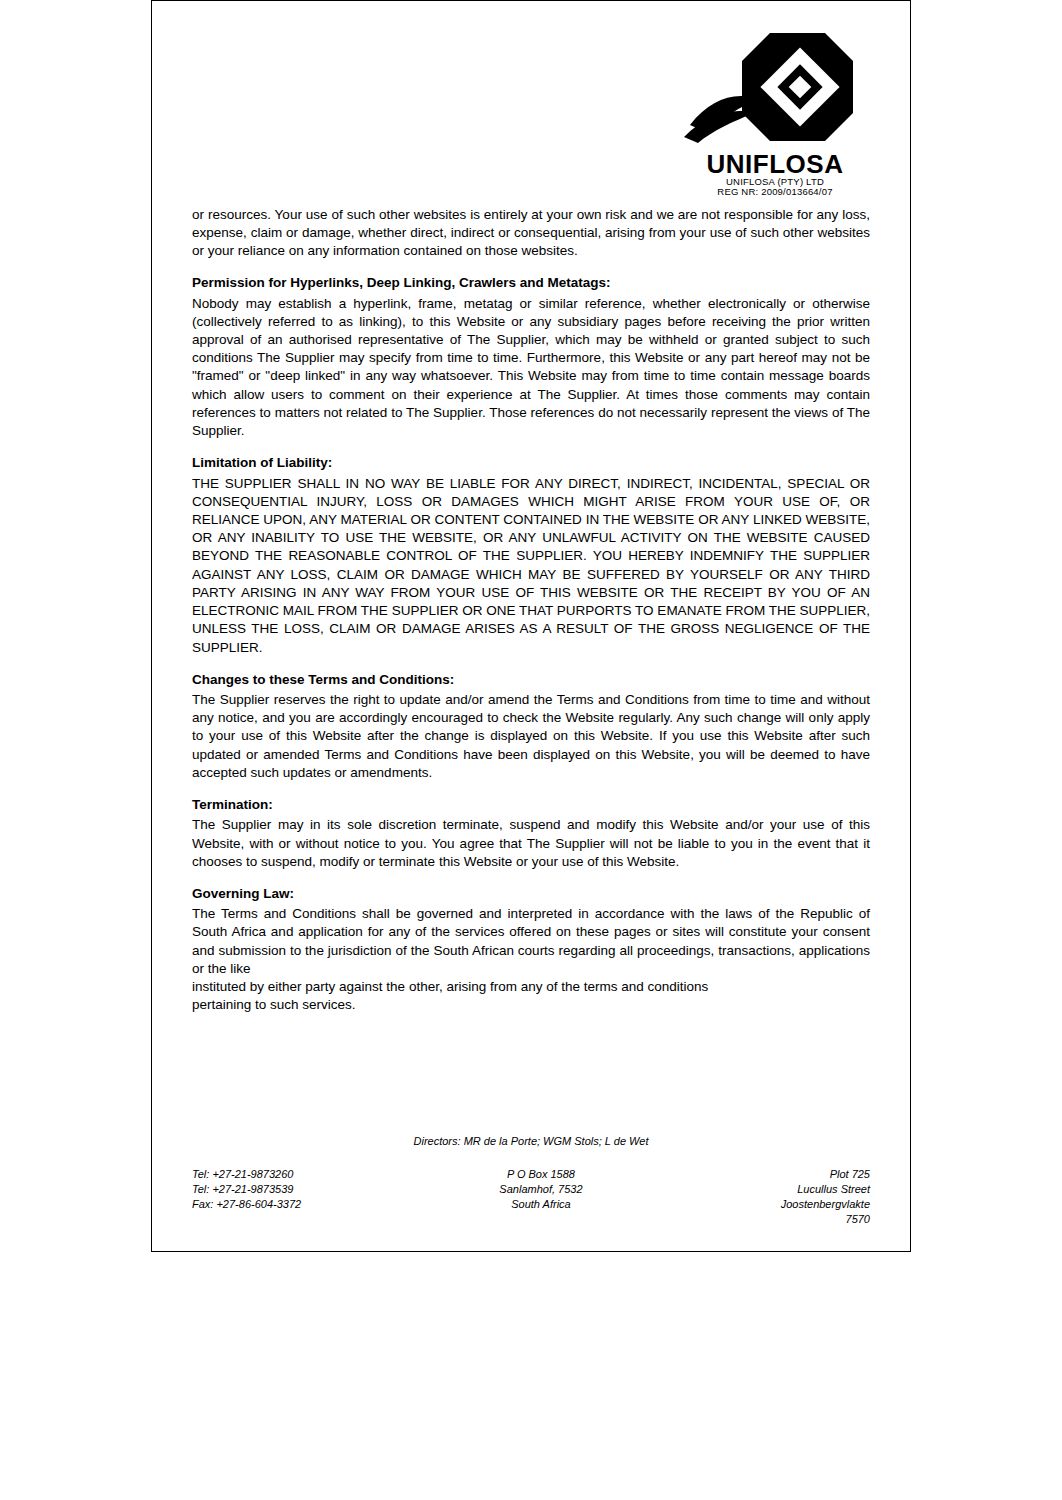UNIFLOSA
UNIFLOSA (PTY) LTD
REG NR: 2009/013664/07
or resources. Your use of such other websites is entirely at your own risk and we are not responsible for any loss, expense, claim or damage, whether direct, indirect or consequential, arising from your use of such other websites or your reliance on any information contained on those websites.
Permission for Hyperlinks, Deep Linking, Crawlers and Metatags:
Nobody may establish a hyperlink, frame, metatag or similar reference, whether electronically or otherwise (collectively referred to as linking), to this Website or any subsidiary pages before receiving the prior written approval of an authorised representative of The Supplier, which may be withheld or granted subject to such conditions The Supplier may specify from time to time. Furthermore, this Website or any part hereof may not be "framed" or "deep linked" in any way whatsoever. This Website may from time to time contain message boards which allow users to comment on their experience at The Supplier. At times those comments may contain references to matters not related to The Supplier. Those references do not necessarily represent the views of The Supplier.
Limitation of Liability:
The Supplier shall in no way be liable for any direct, indirect, incidental, special or consequential injury, loss or damages which might arise from your use of, or reliance upon, any material or content contained in the website or any linked website, or any inability to use the website, or any unlawful activity on the website caused beyond the reasonable control of the supplier. You hereby indemnify the supplier against any loss, claim or damage which may be suffered by yourself or any third party arising in any way from your use of this website or the receipt by you of an electronic mail from the supplier or one that purports to emanate from the supplier, unless the loss, claim or damage arises as a result of the gross negligence of the supplier.
Changes to these Terms and Conditions:
The Supplier reserves the right to update and/or amend the Terms and Conditions from time to time and without any notice, and you are accordingly encouraged to check the Website regularly. Any such change will only apply to your use of this Website after the change is displayed on this Website. If you use this Website after such updated or amended Terms and Conditions have been displayed on this Website, you will be deemed to have accepted such updates or amendments.
Termination:
The Supplier may in its sole discretion terminate, suspend and modify this Website and/or your use of this Website, with or without notice to you. You agree that The Supplier will not be liable to you in the event that it chooses to suspend, modify or terminate this Website or your use of this Website.
Governing Law:
The Terms and Conditions shall be governed and interpreted in accordance with the laws of the Republic of South Africa and application for any of the services offered on these pages or sites will constitute your consent and submission to the jurisdiction of the South African courts regarding all proceedings, transactions, applications or the like
instituted by either party against the other, arising from any of the terms and conditions
pertaining to such services.
Directors: MR de la Porte; WGM Stols; L de Wet
Tel: +27-21-9873260
Tel: +27-21-9873539
Fax: +27-86-604-3372
P O Box 1588
Sanlamhof, 7532
South Africa
Plot 725
Lucullus Street
Joostenbergvlakte
7570